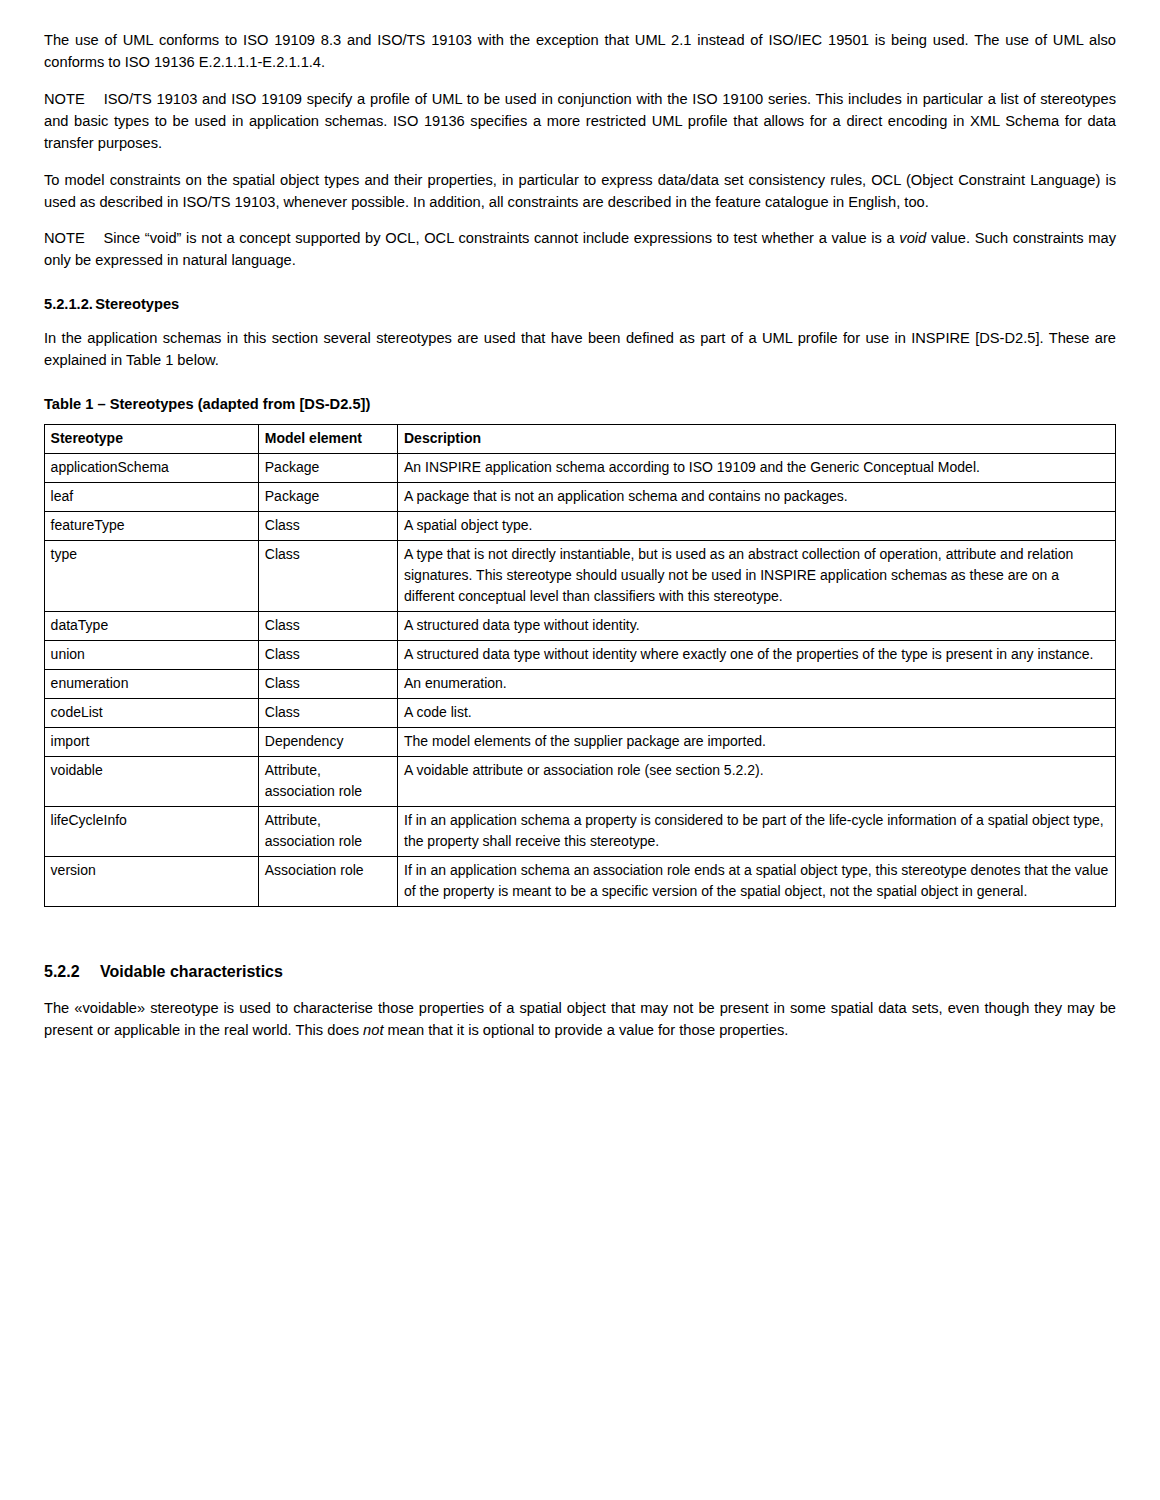The use of UML conforms to ISO 19109 8.3 and ISO/TS 19103 with the exception that UML 2.1 instead of ISO/IEC 19501 is being used. The use of UML also conforms to ISO 19136 E.2.1.1.1-E.2.1.1.4.
NOTE ISO/TS 19103 and ISO 19109 specify a profile of UML to be used in conjunction with the ISO 19100 series. This includes in particular a list of stereotypes and basic types to be used in application schemas. ISO 19136 specifies a more restricted UML profile that allows for a direct encoding in XML Schema for data transfer purposes.
To model constraints on the spatial object types and their properties, in particular to express data/data set consistency rules, OCL (Object Constraint Language) is used as described in ISO/TS 19103, whenever possible. In addition, all constraints are described in the feature catalogue in English, too.
NOTE Since “void” is not a concept supported by OCL, OCL constraints cannot include expressions to test whether a value is a void value. Such constraints may only be expressed in natural language.
5.2.1.2. Stereotypes
In the application schemas in this section several stereotypes are used that have been defined as part of a UML profile for use in INSPIRE [DS-D2.5]. These are explained in Table 1 below.
Table 1 – Stereotypes (adapted from [DS-D2.5])
| Stereotype | Model element | Description |
| --- | --- | --- |
| applicationSchema | Package | An INSPIRE application schema according to ISO 19109 and the Generic Conceptual Model. |
| leaf | Package | A package that is not an application schema and contains no packages. |
| featureType | Class | A spatial object type. |
| type | Class | A type that is not directly instantiable, but is used as an abstract collection of operation, attribute and relation signatures. This stereotype should usually not be used in INSPIRE application schemas as these are on a different conceptual level than classifiers with this stereotype. |
| dataType | Class | A structured data type without identity. |
| union | Class | A structured data type without identity where exactly one of the properties of the type is present in any instance. |
| enumeration | Class | An enumeration. |
| codeList | Class | A code list. |
| import | Dependency | The model elements of the supplier package are imported. |
| voidable | Attribute, association role | A voidable attribute or association role (see section 5.2.2). |
| lifeCycleInfo | Attribute, association role | If in an application schema a property is considered to be part of the life-cycle information of a spatial object type, the property shall receive this stereotype. |
| version | Association role | If in an application schema an association role ends at a spatial object type, this stereotype denotes that the value of the property is meant to be a specific version of the spatial object, not the spatial object in general. |
5.2.2 Voidable characteristics
The «voidable» stereotype is used to characterise those properties of a spatial object that may not be present in some spatial data sets, even though they may be present or applicable in the real world. This does not mean that it is optional to provide a value for those properties.